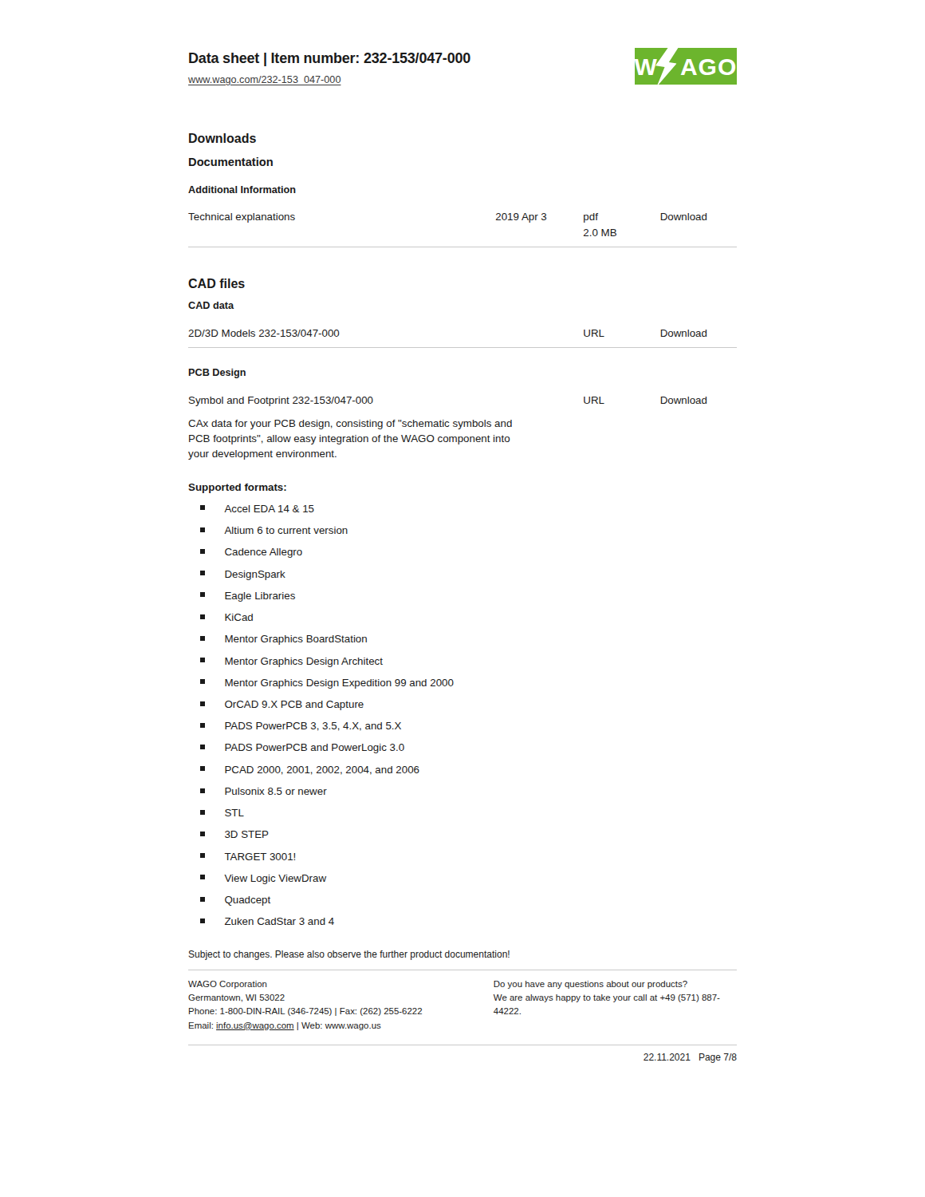Data sheet | Item number: 232-153/047-000
www.wago.com/232-153_047-000
W AGO
Downloads
Documentation
Additional Information
| Technical explanations | 2019 Apr 3 | pdf 2.0 MB | Download |
CAD files
CAD data
| 2D/3D Models 232-153/047-000 | | URL | Download |
PCB Design
| Symbol and Footprint 232-153/047-000 | | URL | Download |
CAx data for your PCB design, consisting of "schematic symbols and PCB footprints", allow easy integration of the WAGO component into your development environment.
Supported formats:
Accel EDA 14 & 15
Altium 6 to current version
Cadence Allegro
DesignSpark
Eagle Libraries
KiCad
Mentor Graphics BoardStation
Mentor Graphics Design Architect
Mentor Graphics Design Expedition 99 and 2000
OrCAD 9.X PCB and Capture
PADS PowerPCB 3, 3.5, 4.X, and 5.X
PADS PowerPCB and PowerLogic 3.0
PCAD 2000, 2001, 2002, 2004, and 2006
Pulsonix 8.5 or newer
STL
3D STEP
TARGET 3001!
View Logic ViewDraw
Quadcept
Zuken CadStar 3 and 4
Subject to changes. Please also observe the further product documentation!
WAGO Corporation
Germantown, WI 53022
Phone: 1-800-DIN-RAIL (346-7245) | Fax: (262) 255-6222
Email: info.us@wago.com | Web: www.wago.us
Do you have any questions about our products?
We are always happy to take your call at +49 (571) 887-44222.
22.11.2021 Page 7/8